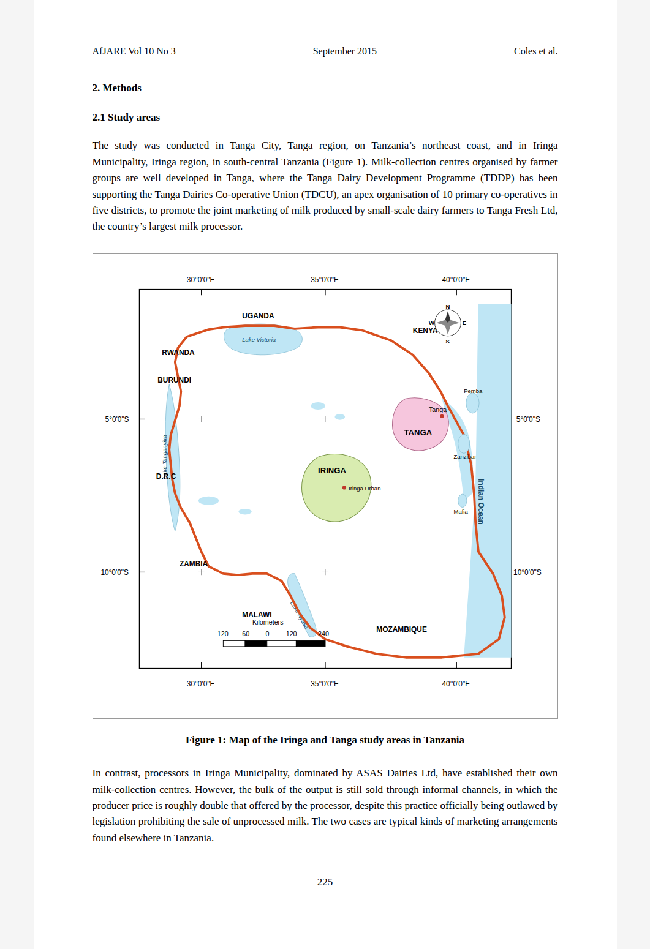AfJARE Vol 10 No 3 September 2015 Coles et al.
2. Methods
2.1 Study areas
The study was conducted in Tanga City, Tanga region, on Tanzania’s northeast coast, and in Iringa Municipality, Iringa region, in south-central Tanzania (Figure 1). Milk-collection centres organised by farmer groups are well developed in Tanga, where the Tanga Dairy Development Programme (TDDP) has been supporting the Tanga Dairies Co-operative Union (TDCU), an apex organisation of 10 primary co-operatives in five districts, to promote the joint marketing of milk produced by small-scale dairy farmers to Tanga Fresh Ltd, the country’s largest milk processor.
30°0'0"E 35°0'0"E 40°0'0"E 30°0'0"E 35°0'0"E 40°0'0"E 5°0'0"S 5°0'0"S 10°0'0"S 10°0'0"S Lake Victoria Lake Tanganyika Lake Nyasa TANGA Tanga IRINGA Iringa Urban Pemba Zanzibar Mafia UGANDA RWANDA BURUNDI D.R.C ZAMBIA MALAWI MOZAMBIQUE KENYA Indian Ocean N S W E Kilometers 120 60 0 120 240
Figure 1: Map of the Iringa and Tanga study areas in Tanzania
In contrast, processors in Iringa Municipality, dominated by ASAS Dairies Ltd, have established their own milk-collection centres. However, the bulk of the output is still sold through informal channels, in which the producer price is roughly double that offered by the processor, despite this practice officially being outlawed by legislation prohibiting the sale of unprocessed milk. The two cases are typical kinds of marketing arrangements found elsewhere in Tanzania.
225